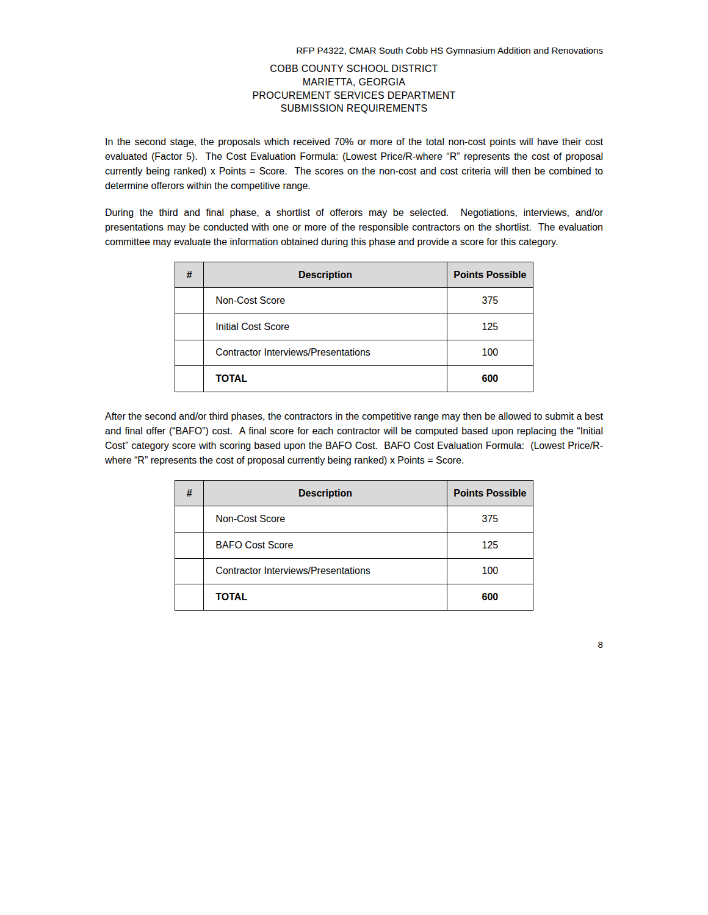RFP P4322, CMAR South Cobb HS Gymnasium Addition and Renovations
COBB COUNTY SCHOOL DISTRICT
MARIETTA, GEORGIA
PROCUREMENT SERVICES DEPARTMENT
SUBMISSION REQUIREMENTS
In the second stage, the proposals which received 70% or more of the total non-cost points will have their cost evaluated (Factor 5). The Cost Evaluation Formula: (Lowest Price/R-where “R” represents the cost of proposal currently being ranked) x Points = Score. The scores on the non-cost and cost criteria will then be combined to determine offerors within the competitive range.
During the third and final phase, a shortlist of offerors may be selected. Negotiations, interviews, and/or presentations may be conducted with one or more of the responsible contractors on the shortlist. The evaluation committee may evaluate the information obtained during this phase and provide a score for this category.
| # | Description | Points Possible |
| --- | --- | --- |
| | Non-Cost Score | 375 |
| | Initial Cost Score | 125 |
| | Contractor Interviews/Presentations | 100 |
| | TOTAL | 600 |
After the second and/or third phases, the contractors in the competitive range may then be allowed to submit a best and final offer (“BAFO”) cost. A final score for each contractor will be computed based upon replacing the “Initial Cost” category score with scoring based upon the BAFO Cost. BAFO Cost Evaluation Formula: (Lowest Price/R-where “R” represents the cost of proposal currently being ranked) x Points = Score.
| # | Description | Points Possible |
| --- | --- | --- |
| | Non-Cost Score | 375 |
| | BAFO Cost Score | 125 |
| | Contractor Interviews/Presentations | 100 |
| | TOTAL | 600 |
8